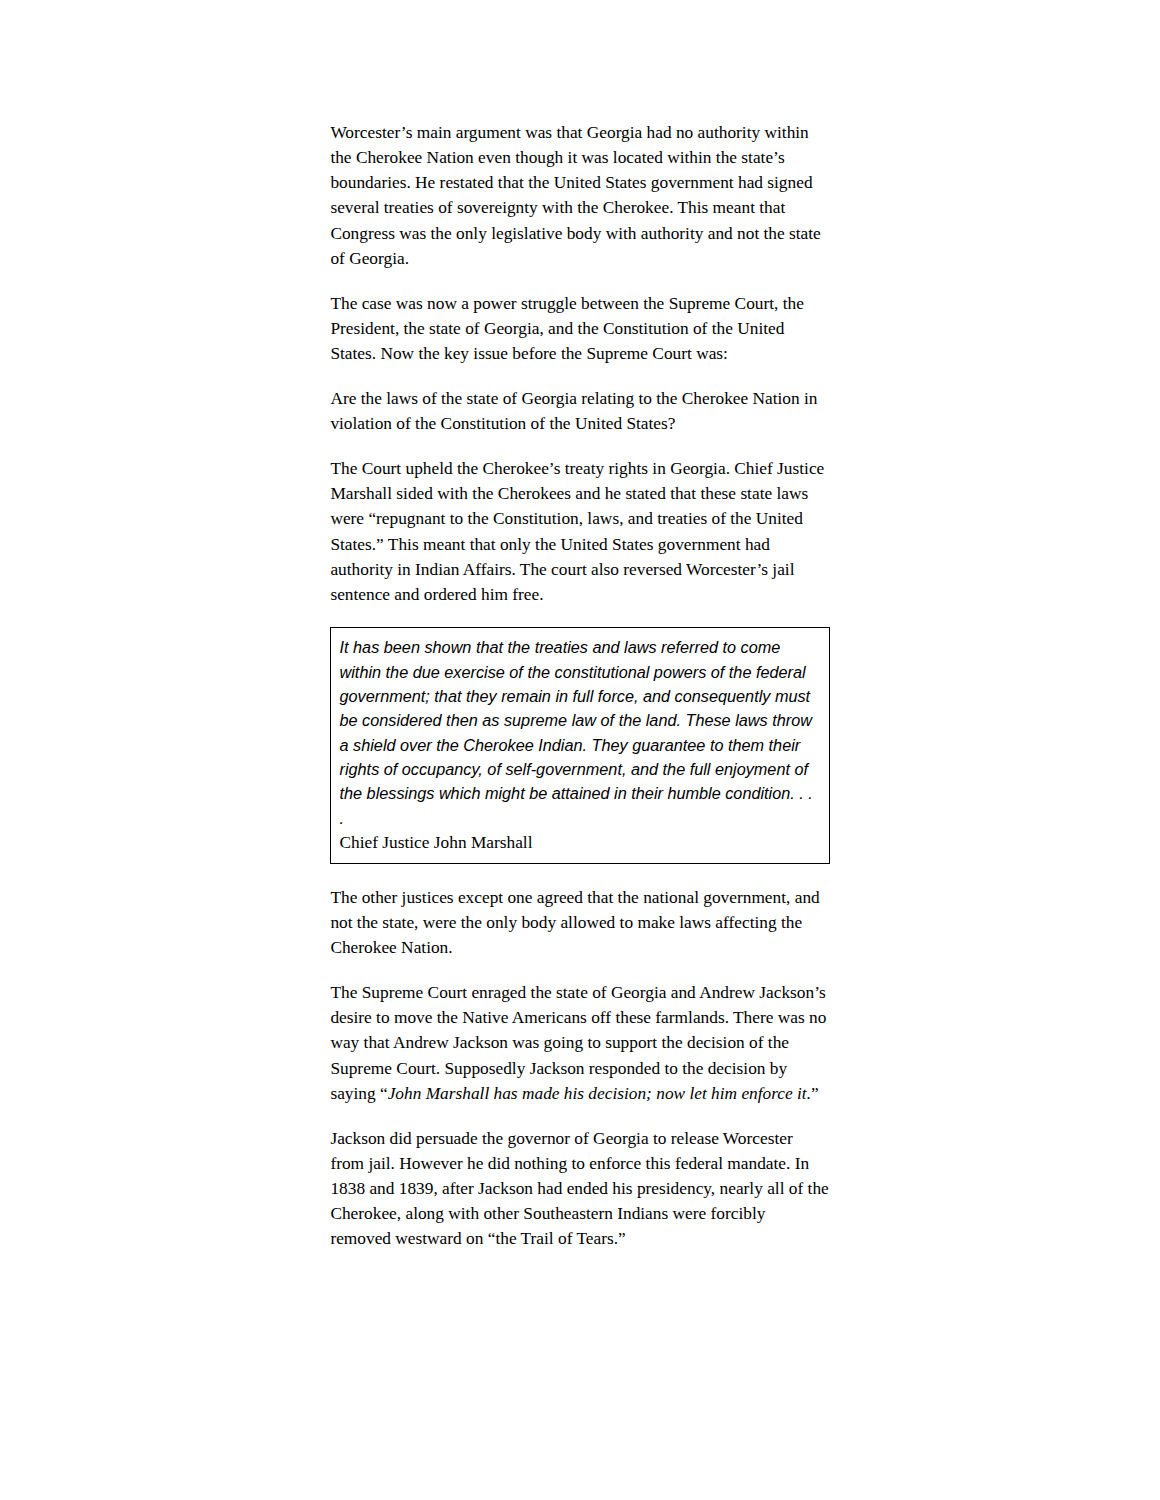Worcester’s main argument was that Georgia had no authority within the Cherokee Nation even though it was located within the state’s boundaries. He restated that the United States government had signed several treaties of sovereignty with the Cherokee. This meant that Congress was the only legislative body with authority and not the state of Georgia.
The case was now a power struggle between the Supreme Court, the President, the state of Georgia, and the Constitution of the United States. Now the key issue before the Supreme Court was:
Are the laws of the state of Georgia relating to the Cherokee Nation in violation of the Constitution of the United States?
The Court upheld the Cherokee’s treaty rights in Georgia. Chief Justice Marshall sided with the Cherokees and he stated that these state laws were “repugnant to the Constitution, laws, and treaties of the United States.” This meant that only the United States government had authority in Indian Affairs. The court also reversed Worcester’s jail sentence and ordered him free.
It has been shown that the treaties and laws referred to come within the due exercise of the constitutional powers of the federal government; that they remain in full force, and consequently must be considered then as supreme law of the land. These laws throw a shield over the Cherokee Indian. They guarantee to them their rights of occupancy, of self-government, and the full enjoyment of the blessings which might be attained in their humble condition. . . . Chief Justice John Marshall
The other justices except one agreed that the national government, and not the state, were the only body allowed to make laws affecting the Cherokee Nation.
The Supreme Court enraged the state of Georgia and Andrew Jackson’s desire to move the Native Americans off these farmlands. There was no way that Andrew Jackson was going to support the decision of the Supreme Court. Supposedly Jackson responded to the decision by saying “John Marshall has made his decision; now let him enforce it.”
Jackson did persuade the governor of Georgia to release Worcester from jail. However he did nothing to enforce this federal mandate. In 1838 and 1839, after Jackson had ended his presidency, nearly all of the Cherokee, along with other Southeastern Indians were forcibly removed westward on “the Trail of Tears.”